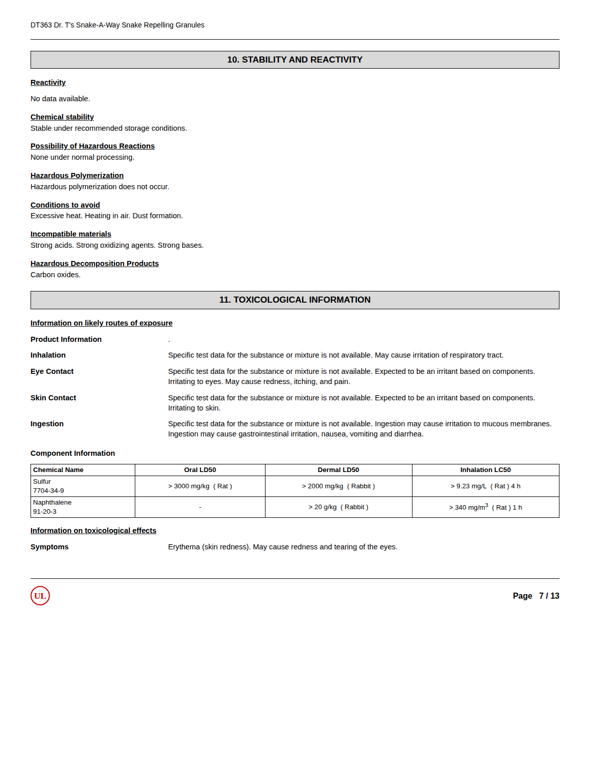DT363 Dr. T's Snake-A-Way Snake Repelling Granules
10. STABILITY AND REACTIVITY
Reactivity
No data available.
Chemical stability
Stable under recommended storage conditions.
Possibility of Hazardous Reactions
None under normal processing.
Hazardous Polymerization
Hazardous polymerization does not occur.
Conditions to avoid
Excessive heat. Heating in air. Dust formation.
Incompatible materials
Strong acids. Strong oxidizing agents. Strong bases.
Hazardous Decomposition Products
Carbon oxides.
11. TOXICOLOGICAL INFORMATION
Information on likely routes of exposure
| Product Information | . |
| Inhalation | Specific test data for the substance or mixture is not available. May cause irritation of respiratory tract. |
| Eye Contact | Specific test data for the substance or mixture is not available. Expected to be an irritant based on components. Irritating to eyes. May cause redness, itching, and pain. |
| Skin Contact | Specific test data for the substance or mixture is not available. Expected to be an irritant based on components. Irritating to skin. |
| Ingestion | Specific test data for the substance or mixture is not available. Ingestion may cause irritation to mucous membranes. Ingestion may cause gastrointestinal irritation, nausea, vomiting and diarrhea. |
Component Information
| Chemical Name | Oral LD50 | Dermal LD50 | Inhalation LC50 |
| --- | --- | --- | --- |
| Sulfur 7704-34-9 | > 3000 mg/kg ( Rat ) | > 2000 mg/kg ( Rabbit ) | > 9.23 mg/L ( Rat ) 4 h |
| Naphthalene 91-20-3 | - | > 20 g/kg ( Rabbit ) | > 340 mg/m 3 ( Rat ) 1 h |
Information on toxicological effects
| Symptoms | Erythema (skin redness). May cause redness and tearing of the eyes. |
UL Page 7 / 13